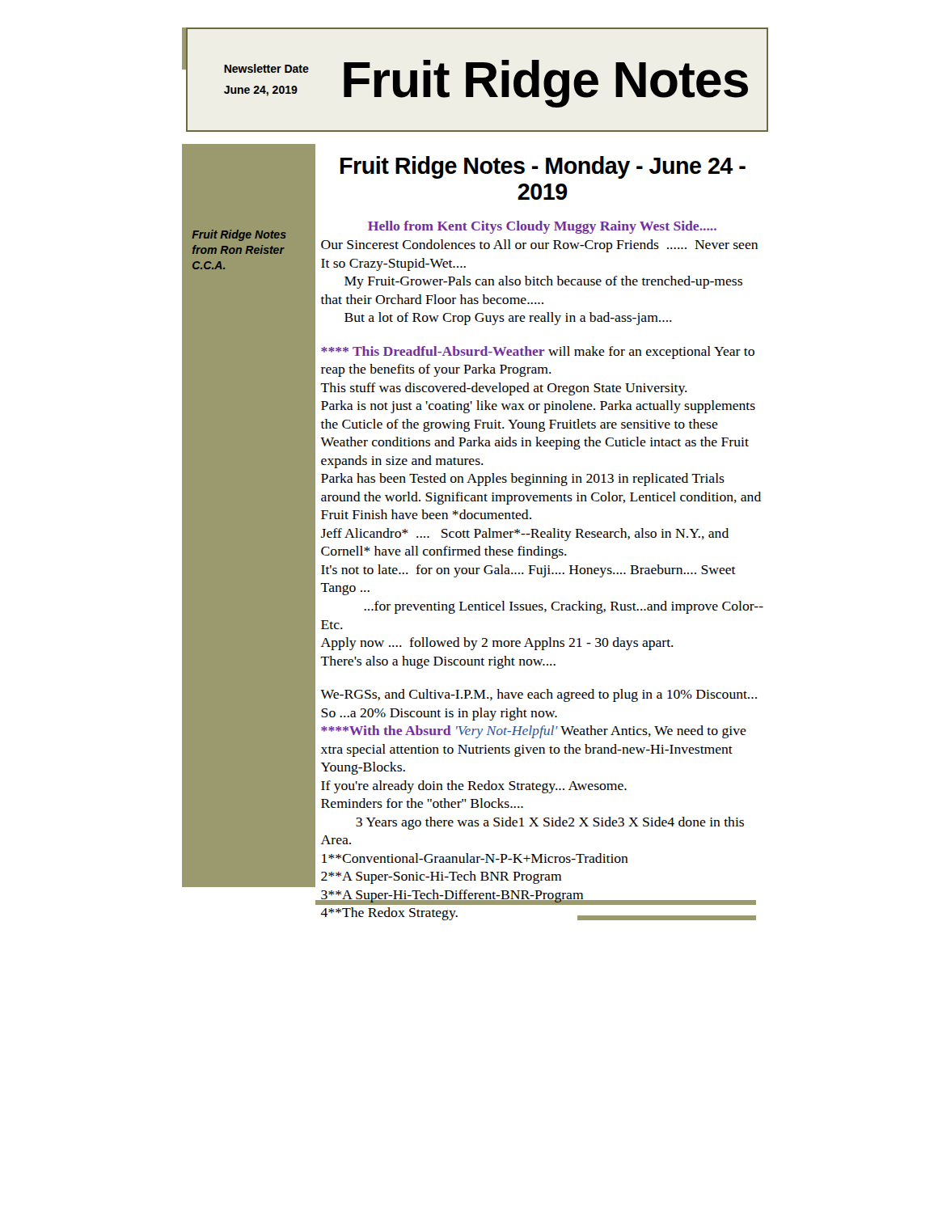Newsletter Date
June 24, 2019
Fruit Ridge Notes
Fruit Ridge Notes from Ron Reister C.C.A.
Fruit Ridge Notes - Monday - June 24 - 2019
Hello from Kent Citys Cloudy Muggy Rainy West Side.....
Our Sincerest Condolences to All or our Row-Crop Friends ...... Never seen It so Crazy-Stupid-Wet....
My Fruit-Grower-Pals can also bitch because of the trenched-up-mess that their Orchard Floor has become.....
But a lot of Row Crop Guys are really in a bad-ass-jam....
**** This Dreadful-Absurd-Weather will make for an exceptional Year to reap the benefits of your Parka Program.
This stuff was discovered-developed at Oregon State University.
Parka is not just a 'coating' like wax or pinolene. Parka actually supplements the Cuticle of the growing Fruit. Young Fruitlets are sensitive to these Weather conditions and Parka aids in keeping the Cuticle intact as the Fruit expands in size and matures.
Parka has been Tested on Apples beginning in 2013 in replicated Trials around the world. Significant improvements in Color, Lenticel condition, and Fruit Finish have been *documented.
Jeff Alicandro* .... Scott Palmer*--Reality Research, also in N.Y., and Cornell* have all confirmed these findings.
It's not to late... for on your Gala.... Fuji.... Honeys.... Braeburn.... Sweet Tango ...
...for preventing Lenticel Issues, Cracking, Rust...and improve Color--Etc.
Apply now .... followed by 2 more Applns 21 - 30 days apart.
There's also a huge Discount right now....
We-RGSs, and Cultiva-I.P.M., have each agreed to plug in a 10% Discount... So ...a 20% Discount is in play right now.
****With the Absurd 'Very Not-Helpful' Weather Antics, We need to give xtra special attention to Nutrients given to the brand-new-Hi-Investment Young-Blocks.
If you're already doin the Redox Strategy... Awesome.
Reminders for the ''other'' Blocks....
3 Years ago there was a Side1 X Side2 X Side3 X Side4 done in this Area.
1**Conventional-Graanular-N-P-K+Micros-Tradition
2**A Super-Sonic-Hi-Tech BNR Program
3**A Super-Hi-Tech-Different-BNR-Program
4**The Redox Strategy.